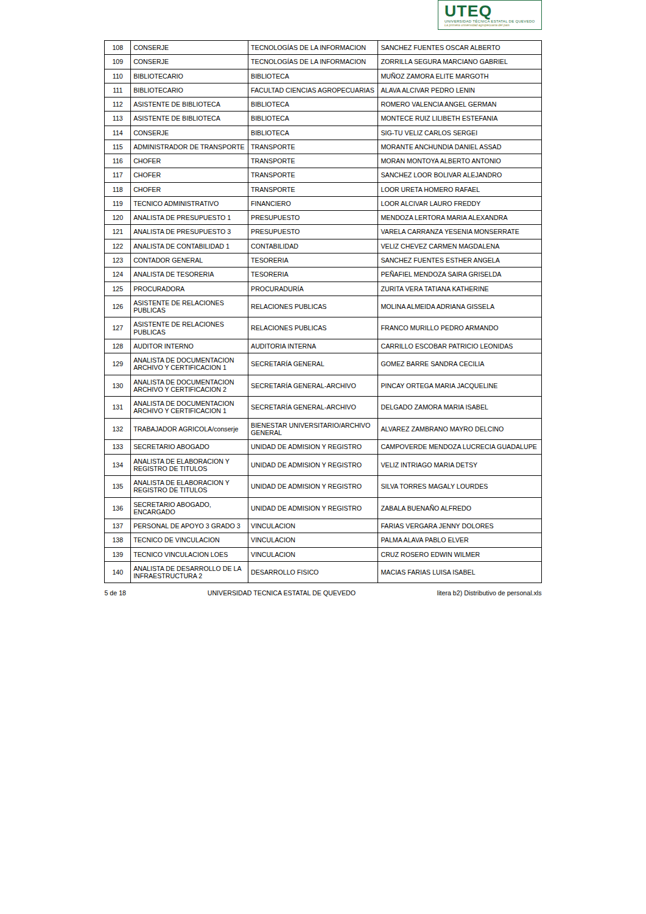UTEQ
Universidad Técnica Estatal de Quevedo
La primera universidad agropecuaria del país
| 108 | CONSERJE | TECNOLOGÍAS DE LA INFORMACION | SANCHEZ FUENTES OSCAR ALBERTO |
| 109 | CONSERJE | TECNOLOGÍAS DE LA INFORMACION | ZORRILLA SEGURA MARCIANO GABRIEL |
| 110 | BIBLIOTECARIO | BIBLIOTECA | MUÑOZ ZAMORA ELITE MARGOTH |
| 111 | BIBLIOTECARIO | FACULTAD CIENCIAS AGROPECUARIAS | ALAVA ALCIVAR PEDRO LENIN |
| 112 | ASISTENTE DE BIBLIOTECA | BIBLIOTECA | ROMERO VALENCIA ANGEL GERMAN |
| 113 | ASISTENTE DE BIBLIOTECA | BIBLIOTECA | MONTECE RUIZ LILIBETH ESTEFANIA |
| 114 | CONSERJE | BIBLIOTECA | SIG-TU VELIZ CARLOS SERGEI |
| 115 | ADMINISTRADOR DE TRANSPORTE | TRANSPORTE | MORANTE ANCHUNDIA DANIEL ASSAD |
| 116 | CHOFER | TRANSPORTE | MORAN MONTOYA ALBERTO ANTONIO |
| 117 | CHOFER | TRANSPORTE | SANCHEZ LOOR BOLIVAR ALEJANDRO |
| 118 | CHOFER | TRANSPORTE | LOOR URETA HOMERO RAFAEL |
| 119 | TECNICO ADMINISTRATIVO | FINANCIERO | LOOR ALCIVAR LAURO FREDDY |
| 120 | ANALISTA DE PRESUPUESTO 1 | PRESUPUESTO | MENDOZA LERTORA MARIA ALEXANDRA |
| 121 | ANALISTA DE PRESUPUESTO 3 | PRESUPUESTO | VARELA CARRANZA YESENIA MONSERRATE |
| 122 | ANALISTA DE CONTABILIDAD 1 | CONTABILIDAD | VELIZ CHEVEZ CARMEN MAGDALENA |
| 123 | CONTADOR GENERAL | TESORERIA | SANCHEZ FUENTES ESTHER ANGELA |
| 124 | ANALISTA DE TESORERIA | TESORERIA | PEÑAFIEL MENDOZA SAIRA GRISELDA |
| 125 | PROCURADORA | PROCURADURÍA | ZURITA VERA TATIANA KATHERINE |
| 126 | ASISTENTE DE RELACIONES PUBLICAS | RELACIONES PUBLICAS | MOLINA ALMEIDA ADRIANA GISSELA |
| 127 | ASISTENTE DE RELACIONES PUBLICAS | RELACIONES PUBLICAS | FRANCO MURILLO PEDRO ARMANDO |
| 128 | AUDITOR INTERNO | AUDITORIA INTERNA | CARRILLO ESCOBAR PATRICIO LEONIDAS |
| 129 | ANALISTA DE DOCUMENTACION ARCHIVO Y CERTIFICACION 1 | SECRETARÍA GENERAL | GOMEZ BARRE SANDRA CECILIA |
| 130 | ANALISTA DE DOCUMENTACION ARCHIVO Y CERTIFICACION 2 | SECRETARÍA GENERAL-ARCHIVO | PINCAY ORTEGA MARIA JACQUELINE |
| 131 | ANALISTA DE DOCUMENTACION ARCHIVO Y CERTIFICACION 1 | SECRETARÍA GENERAL-ARCHIVO | DELGADO ZAMORA MARIA ISABEL |
| 132 | TRABAJADOR AGRICOLA/conserje | BIENESTAR UNIVERSITARIO/ARCHIVO GENERAL | ALVAREZ ZAMBRANO MAYRO DELCINO |
| 133 | SECRETARIO ABOGADO | UNIDAD DE ADMISION Y REGISTRO | CAMPOVERDE MENDOZA LUCRECIA GUADALUPE |
| 134 | ANALISTA DE ELABORACION Y REGISTRO DE TITULOS | UNIDAD DE ADMISION Y REGISTRO | VELIZ INTRIAGO MARIA DETSY |
| 135 | ANALISTA DE ELABORACION Y REGISTRO DE TITULOS | UNIDAD DE ADMISION Y REGISTRO | SILVA TORRES MAGALY LOURDES |
| 136 | SECRETARIO ABOGADO, ENCARGADO | UNIDAD DE ADMISION Y REGISTRO | ZABALA BUENAÑO ALFREDO |
| 137 | PERSONAL DE APOYO 3 GRADO 3 | VINCULACION | FARIAS VERGARA JENNY DOLORES |
| 138 | TECNICO DE VINCULACION | VINCULACION | PALMA ALAVA PABLO ELVER |
| 139 | TECNICO VINCULACION LOES | VINCULACION | CRUZ ROSERO EDWIN WILMER |
| 140 | ANALISTA DE DESARROLLO DE LA INFRAESTRUCTURA 2 | DESARROLLO FISICO | MACIAS FARIAS LUISA ISABEL |
5 de 18
UNIVERSIDAD TECNICA ESTATAL DE QUEVEDO
litera b2) Distributivo de personal.xls